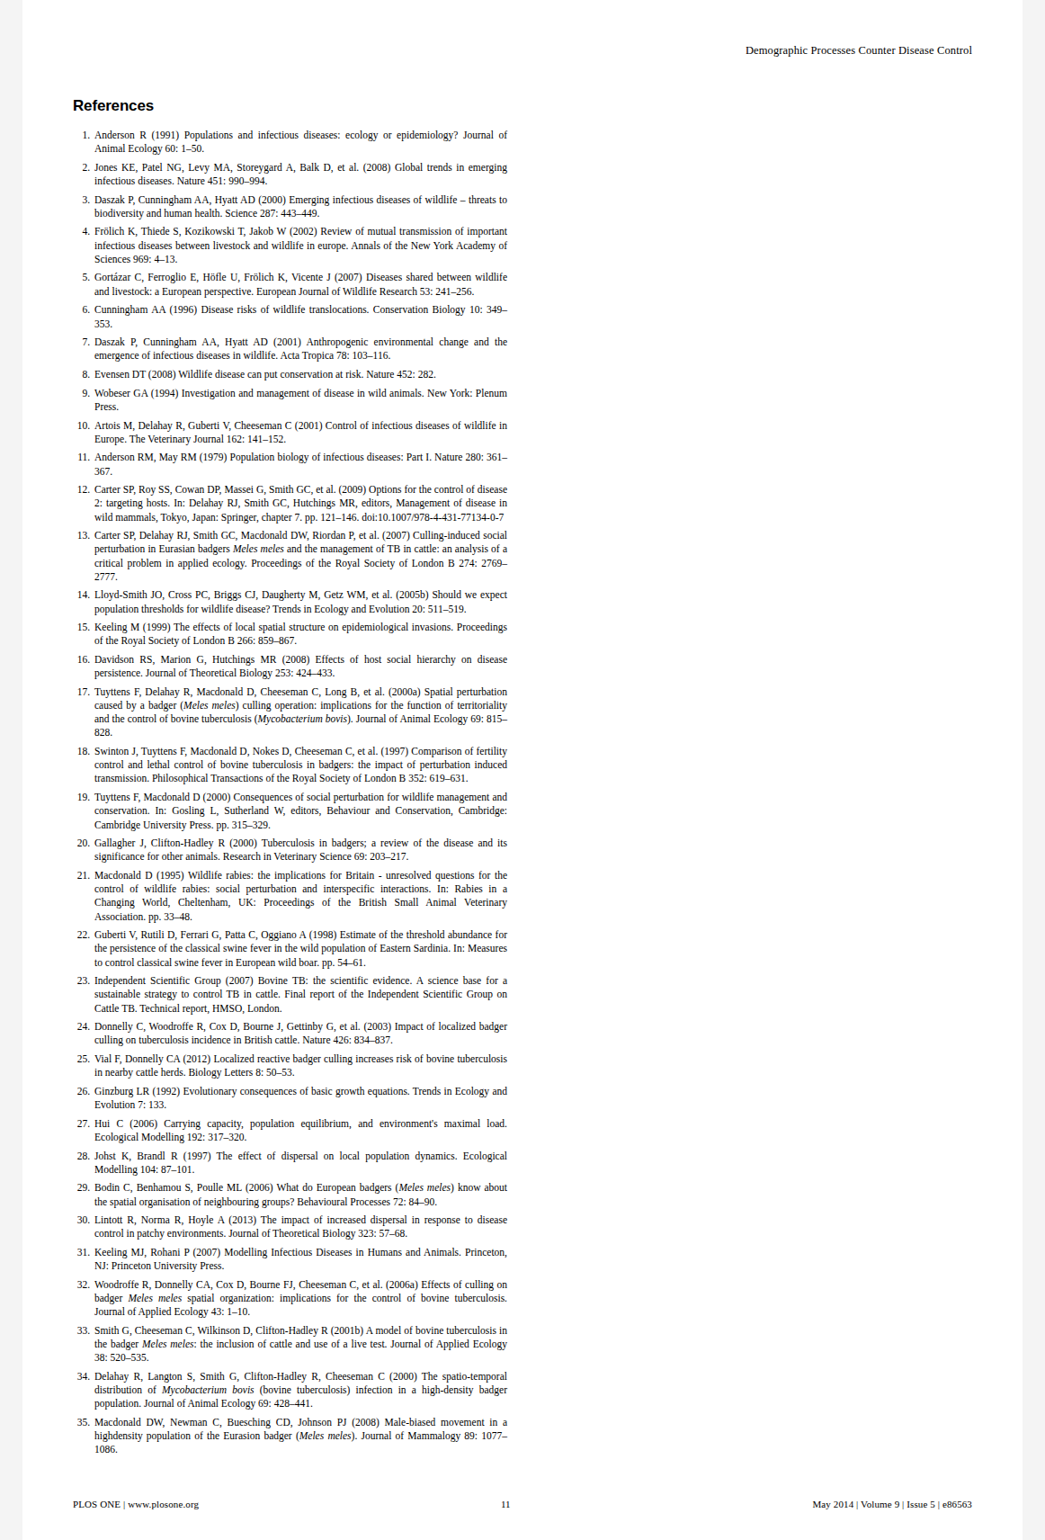Demographic Processes Counter Disease Control
References
Anderson R (1991) Populations and infectious diseases: ecology or epidemiology? Journal of Animal Ecology 60: 1–50.
Jones KE, Patel NG, Levy MA, Storeygard A, Balk D, et al. (2008) Global trends in emerging infectious diseases. Nature 451: 990–994.
Daszak P, Cunningham AA, Hyatt AD (2000) Emerging infectious diseases of wildlife – threats to biodiversity and human health. Science 287: 443–449.
Frölich K, Thiede S, Kozikowski T, Jakob W (2002) Review of mutual transmission of important infectious diseases between livestock and wildlife in europe. Annals of the New York Academy of Sciences 969: 4–13.
Gortázar C, Ferroglio E, Höfle U, Frölich K, Vicente J (2007) Diseases shared between wildlife and livestock: a European perspective. European Journal of Wildlife Research 53: 241–256.
Cunningham AA (1996) Disease risks of wildlife translocations. Conservation Biology 10: 349–353.
Daszak P, Cunningham AA, Hyatt AD (2001) Anthropogenic environmental change and the emergence of infectious diseases in wildlife. Acta Tropica 78: 103–116.
Evensen DT (2008) Wildlife disease can put conservation at risk. Nature 452: 282.
Wobeser GA (1994) Investigation and management of disease in wild animals. New York: Plenum Press.
Artois M, Delahay R, Guberti V, Cheeseman C (2001) Control of infectious diseases of wildlife in Europe. The Veterinary Journal 162: 141–152.
Anderson RM, May RM (1979) Population biology of infectious diseases: Part I. Nature 280: 361–367.
Carter SP, Roy SS, Cowan DP, Massei G, Smith GC, et al. (2009) Options for the control of disease 2: targeting hosts. In: Delahay RJ, Smith GC, Hutchings MR, editors, Management of disease in wild mammals, Tokyo, Japan: Springer, chapter 7. pp. 121–146. doi:10.1007/978-4-431-77134-0-7
Carter SP, Delahay RJ, Smith GC, Macdonald DW, Riordan P, et al. (2007) Culling-induced social perturbation in Eurasian badgers Meles meles and the management of TB in cattle: an analysis of a critical problem in applied ecology. Proceedings of the Royal Society of London B 274: 2769–2777.
Lloyd-Smith JO, Cross PC, Briggs CJ, Daugherty M, Getz WM, et al. (2005b) Should we expect population thresholds for wildlife disease? Trends in Ecology and Evolution 20: 511–519.
Keeling M (1999) The effects of local spatial structure on epidemiological invasions. Proceedings of the Royal Society of London B 266: 859–867.
Davidson RS, Marion G, Hutchings MR (2008) Effects of host social hierarchy on disease persistence. Journal of Theoretical Biology 253: 424–433.
Tuyttens F, Delahay R, Macdonald D, Cheeseman C, Long B, et al. (2000a) Spatial perturbation caused by a badger (Meles meles) culling operation: implications for the function of territoriality and the control of bovine tuberculosis (Mycobacterium bovis). Journal of Animal Ecology 69: 815–828.
Swinton J, Tuyttens F, Macdonald D, Nokes D, Cheeseman C, et al. (1997) Comparison of fertility control and lethal control of bovine tuberculosis in badgers: the impact of perturbation induced transmission. Philosophical Transactions of the Royal Society of London B 352: 619–631.
Tuyttens F, Macdonald D (2000) Consequences of social perturbation for wildlife management and conservation. In: Gosling L, Sutherland W, editors, Behaviour and Conservation, Cambridge: Cambridge University Press. pp. 315–329.
Gallagher J, Clifton-Hadley R (2000) Tuberculosis in badgers; a review of the disease and its significance for other animals. Research in Veterinary Science 69: 203–217.
Macdonald D (1995) Wildlife rabies: the implications for Britain - unresolved questions for the control of wildlife rabies: social perturbation and interspecific interactions. In: Rabies in a Changing World, Cheltenham, UK: Proceedings of the British Small Animal Veterinary Association. pp. 33–48.
Guberti V, Rutili D, Ferrari G, Patta C, Oggiano A (1998) Estimate of the threshold abundance for the persistence of the classical swine fever in the wild population of Eastern Sardinia. In: Measures to control classical swine fever in European wild boar. pp. 54–61.
Independent Scientific Group (2007) Bovine TB: the scientific evidence. A science base for a sustainable strategy to control TB in cattle. Final report of the Independent Scientific Group on Cattle TB. Technical report, HMSO, London.
Donnelly C, Woodroffe R, Cox D, Bourne J, Gettinby G, et al. (2003) Impact of localized badger culling on tuberculosis incidence in British cattle. Nature 426: 834–837.
Vial F, Donnelly CA (2012) Localized reactive badger culling increases risk of bovine tuberculosis in nearby cattle herds. Biology Letters 8: 50–53.
Ginzburg LR (1992) Evolutionary consequences of basic growth equations. Trends in Ecology and Evolution 7: 133.
Hui C (2006) Carrying capacity, population equilibrium, and environment's maximal load. Ecological Modelling 192: 317–320.
Johst K, Brandl R (1997) The effect of dispersal on local population dynamics. Ecological Modelling 104: 87–101.
Bodin C, Benhamou S, Poulle ML (2006) What do European badgers (Meles meles) know about the spatial organisation of neighbouring groups? Behavioural Processes 72: 84–90.
Lintott R, Norma R, Hoyle A (2013) The impact of increased dispersal in response to disease control in patchy environments. Journal of Theoretical Biology 323: 57–68.
Keeling MJ, Rohani P (2007) Modelling Infectious Diseases in Humans and Animals. Princeton, NJ: Princeton University Press.
Woodroffe R, Donnelly CA, Cox D, Bourne FJ, Cheeseman C, et al. (2006a) Effects of culling on badger Meles meles spatial organization: implications for the control of bovine tuberculosis. Journal of Applied Ecology 43: 1–10.
Smith G, Cheeseman C, Wilkinson D, Clifton-Hadley R (2001b) A model of bovine tuberculosis in the badger Meles meles: the inclusion of cattle and use of a live test. Journal of Applied Ecology 38: 520–535.
Delahay R, Langton S, Smith G, Clifton-Hadley R, Cheeseman C (2000) The spatio-temporal distribution of Mycobacterium bovis (bovine tuberculosis) infection in a high-density badger population. Journal of Animal Ecology 69: 428–441.
Macdonald DW, Newman C, Buesching CD, Johnson PJ (2008) Male-biased movement in a highdensity population of the Eurasion badger (Meles meles). Journal of Mammalogy 89: 1077–1086.
PLOS ONE | www.plosone.org
11
May 2014 | Volume 9 | Issue 5 | e86563